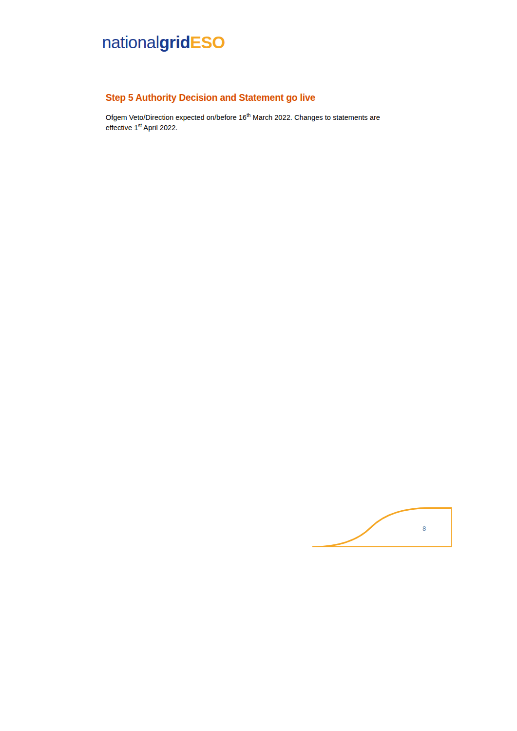national grid ESO
Step 5 Authority Decision and Statement go live
Ofgem Veto/Direction expected on/before 16th March 2022. Changes to statements are effective 1st April 2022.
8